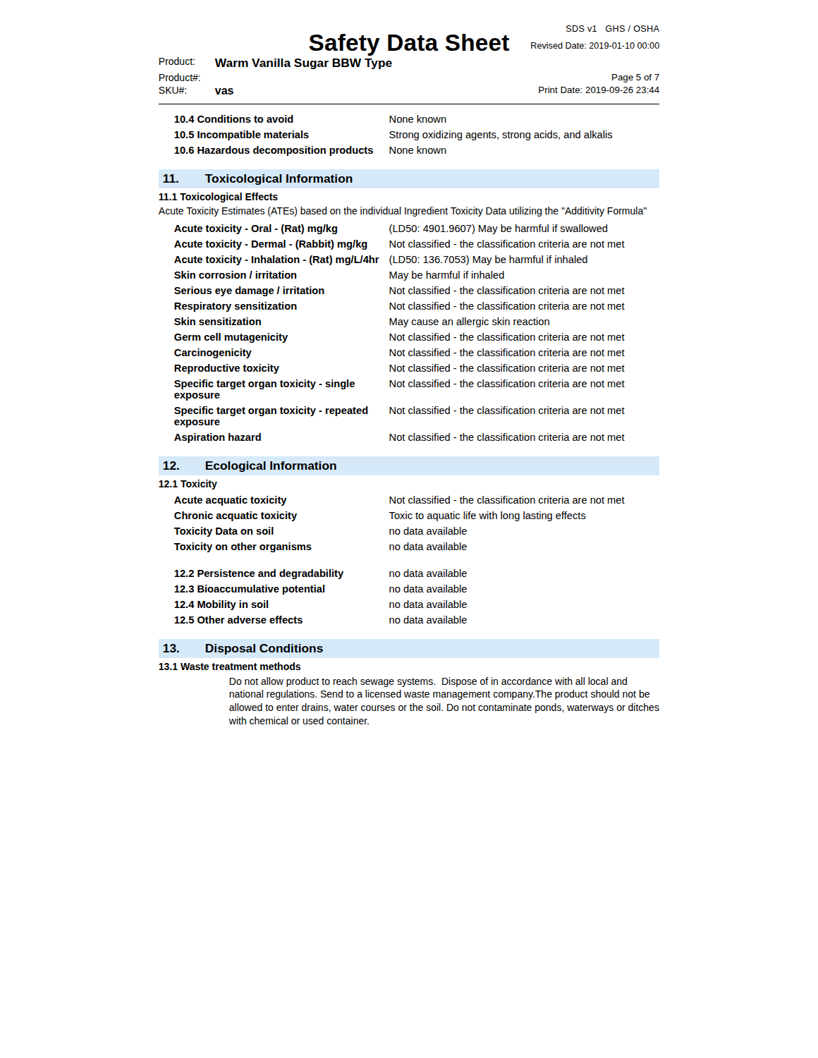SDS v1 GHS / OSHA
Safety Data Sheet
Revised Date: 2019-01-10 00:00
| Product: | Warm Vanilla Sugar BBW Type | |
| Product#: | | Page 5 of 7 |
| SKU#: | vas | Print Date: 2019-09-26 23:44 |
| 10.4 Conditions to avoid | None known |
| 10.5 Incompatible materials | Strong oxidizing agents, strong acids, and alkalis |
| 10.6 Hazardous decomposition products | None known |
11. Toxicological Information
11.1 Toxicological Effects
Acute Toxicity Estimates (ATEs) based on the individual Ingredient Toxicity Data utilizing the "Additivity Formula"
| Acute toxicity - Oral - (Rat) mg/kg | (LD50: 4901.9607) May be harmful if swallowed |
| Acute toxicity - Dermal - (Rabbit) mg/kg | Not classified - the classification criteria are not met |
| Acute toxicity - Inhalation - (Rat) mg/L/4hr | (LD50: 136.7053) May be harmful if inhaled |
| Skin corrosion / irritation | May be harmful if inhaled |
| Serious eye damage / irritation | Not classified - the classification criteria are not met |
| Respiratory sensitization | Not classified - the classification criteria are not met |
| Skin sensitization | May cause an allergic skin reaction |
| Germ cell mutagenicity | Not classified - the classification criteria are not met |
| Carcinogenicity | Not classified - the classification criteria are not met |
| Reproductive toxicity | Not classified - the classification criteria are not met |
| Specific target organ toxicity - single exposure | Not classified - the classification criteria are not met |
| Specific target organ toxicity - repeated exposure | Not classified - the classification criteria are not met |
| Aspiration hazard | Not classified - the classification criteria are not met |
12. Ecological Information
12.1 Toxicity
| Acute acquatic toxicity | Not classified - the classification criteria are not met |
| Chronic acquatic toxicity | Toxic to aquatic life with long lasting effects |
| Toxicity Data on soil | no data available |
| Toxicity on other organisms | no data available |
| 12.2 Persistence and degradability | no data available |
| 12.3 Bioaccumulative potential | no data available |
| 12.4 Mobility in soil | no data available |
| 12.5 Other adverse effects | no data available |
13. Disposal Conditions
13.1 Waste treatment methods
Do not allow product to reach sewage systems. Dispose of in accordance with all local and national regulations. Send to a licensed waste management company.The product should not be allowed to enter drains, water courses or the soil. Do not contaminate ponds, waterways or ditches with chemical or used container.